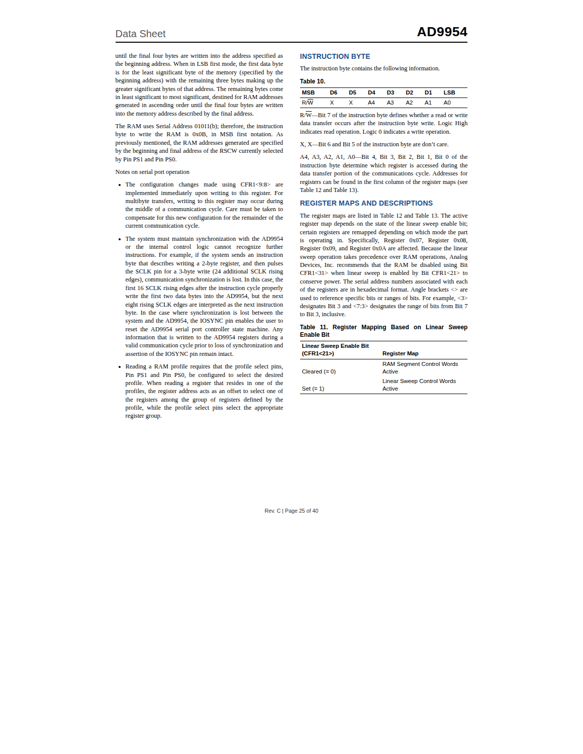Data Sheet
AD9954
until the final four bytes are written into the address specified as the beginning address. When in LSB first mode, the first data byte is for the least significant byte of the memory (specified by the beginning address) with the remaining three bytes making up the greater significant bytes of that address. The remaining bytes come in least significant to most significant, destined for RAM addresses generated in ascending order until the final four bytes are written into the memory address described by the final address.
The RAM uses Serial Address 01011(b); therefore, the instruction byte to write the RAM is 0x0B, in MSB first notation. As previously mentioned, the RAM addresses generated are specified by the beginning and final address of the RSCW currently selected by Pin PS1 and Pin PS0.
Notes on serial port operation
The configuration changes made using CFR1<9:8> are implemented immediately upon writing to this register. For multibyte transfers, writing to this register may occur during the middle of a communication cycle. Care must be taken to compensate for this new configuration for the remainder of the current communication cycle.
The system must maintain synchronization with the AD9954 or the internal control logic cannot recognize further instructions. For example, if the system sends an instruction byte that describes writing a 2-byte register, and then pulses the SCLK pin for a 3-byte write (24 additional SCLK rising edges), communication synchronization is lost. In this case, the first 16 SCLK rising edges after the instruction cycle properly write the first two data bytes into the AD9954, but the next eight rising SCLK edges are interpreted as the next instruction byte. In the case where synchronization is lost between the system and the AD9954, the IOSYNC pin enables the user to reset the AD9954 serial port controller state machine. Any information that is written to the AD9954 registers during a valid communication cycle prior to loss of synchronization and assertion of the IOSYNC pin remain intact.
Reading a RAM profile requires that the profile select pins, Pin PS1 and Pin PS0, be configured to select the desired profile. When reading a register that resides in one of the profiles, the register address acts as an offset to select one of the registers among the group of registers defined by the profile, while the profile select pins select the appropriate register group.
INSTRUCTION BYTE
The instruction byte contains the following information.
Table 10.
| MSB | D6 | D5 | D4 | D3 | D2 | D1 | LSB |
| --- | --- | --- | --- | --- | --- | --- | --- |
| R/ W | X | X | A4 | A3 | A2 | A1 | A0 |
R/W—Bit 7 of the instruction byte defines whether a read or write data transfer occurs after the instruction byte write. Logic High indicates read operation. Logic 0 indicates a write operation.
X, X—Bit 6 and Bit 5 of the instruction byte are don’t care.
A4, A3, A2, A1, A0—Bit 4, Bit 3, Bit 2, Bit 1, Bit 0 of the instruction byte determine which register is accessed during the data transfer portion of the communications cycle. Addresses for registers can be found in the first column of the register maps (see Table 12 and Table 13).
REGISTER MAPS AND DESCRIPTIONS
The register maps are listed in Table 12 and Table 13. The active register map depends on the state of the linear sweep enable bit; certain registers are remapped depending on which mode the part is operating in. Specifically, Register 0x07, Register 0x08, Register 0x09, and Register 0x0A are affected. Because the linear sweep operation takes precedence over RAM operations, Analog Devices, Inc. recommends that the RAM be disabled using Bit CFR1<31> when linear sweep is enabled by Bit CFR1<21> to conserve power. The serial address numbers associated with each of the registers are in hexadecimal format. Angle brackets <> are used to reference specific bits or ranges of bits. For example, <3> designates Bit 3 and <7:3> designates the range of bits from Bit 7 to Bit 3, inclusive.
Table 11. Register Mapping Based on Linear Sweep Enable Bit
| Linear Sweep Enable Bit (CFR1<21>) | Register Map |
| --- | --- |
| Cleared (= 0) | RAM Segment Control Words Active |
| Set (= 1) | Linear Sweep Control Words Active |
Rev. C | Page 25 of 40